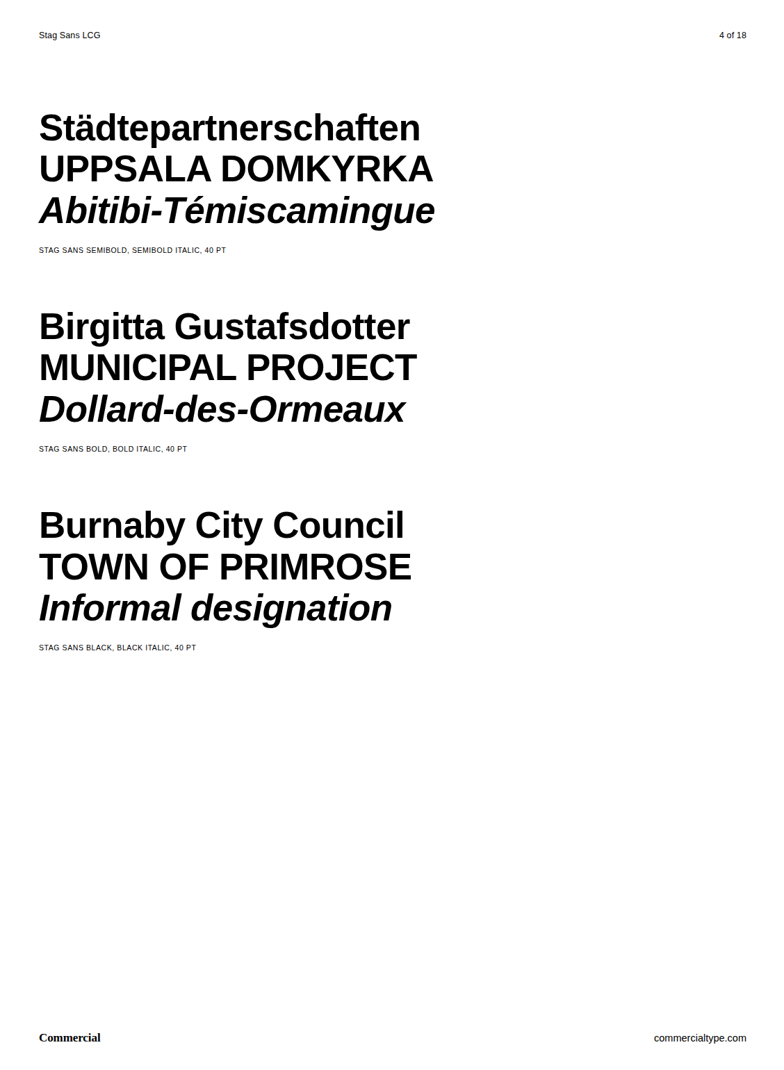Stag Sans LCG 4 of 18
Städtepartnerschaften
Uppsala Domkyrka
Abitibi-Témiscamingue
Stag Sans Semibold, Semibold Italic, 40 pt
Birgitta Gustafsdotter
Municipal project
Dollard-des-Ormeaux
Stag Sans Bold, Bold Italic, 40 pt
Burnaby City Council
Town of Primrose
Informal designation
Stag Sans Black, Black Italic, 40 pt
Commercial commercialtype.com